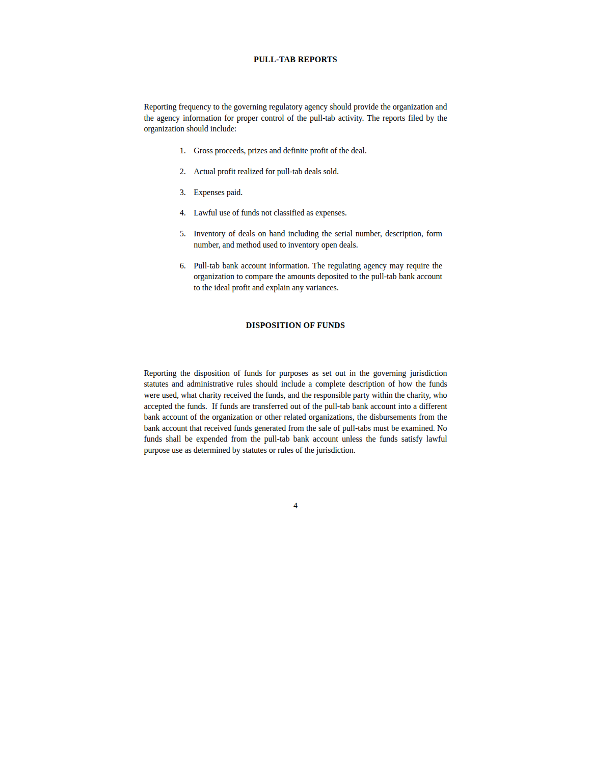PULL-TAB REPORTS
Reporting frequency to the governing regulatory agency should provide the organization and the agency information for proper control of the pull-tab activity. The reports filed by the organization should include:
Gross proceeds, prizes and definite profit of the deal.
Actual profit realized for pull-tab deals sold.
Expenses paid.
Lawful use of funds not classified as expenses.
Inventory of deals on hand including the serial number, description, form number, and method used to inventory open deals.
Pull-tab bank account information. The regulating agency may require the organization to compare the amounts deposited to the pull-tab bank account to the ideal profit and explain any variances.
DISPOSITION OF FUNDS
Reporting the disposition of funds for purposes as set out in the governing jurisdiction statutes and administrative rules should include a complete description of how the funds were used, what charity received the funds, and the responsible party within the charity, who accepted the funds. If funds are transferred out of the pull-tab bank account into a different bank account of the organization or other related organizations, the disbursements from the bank account that received funds generated from the sale of pull-tabs must be examined. No funds shall be expended from the pull-tab bank account unless the funds satisfy lawful purpose use as determined by statutes or rules of the jurisdiction.
4